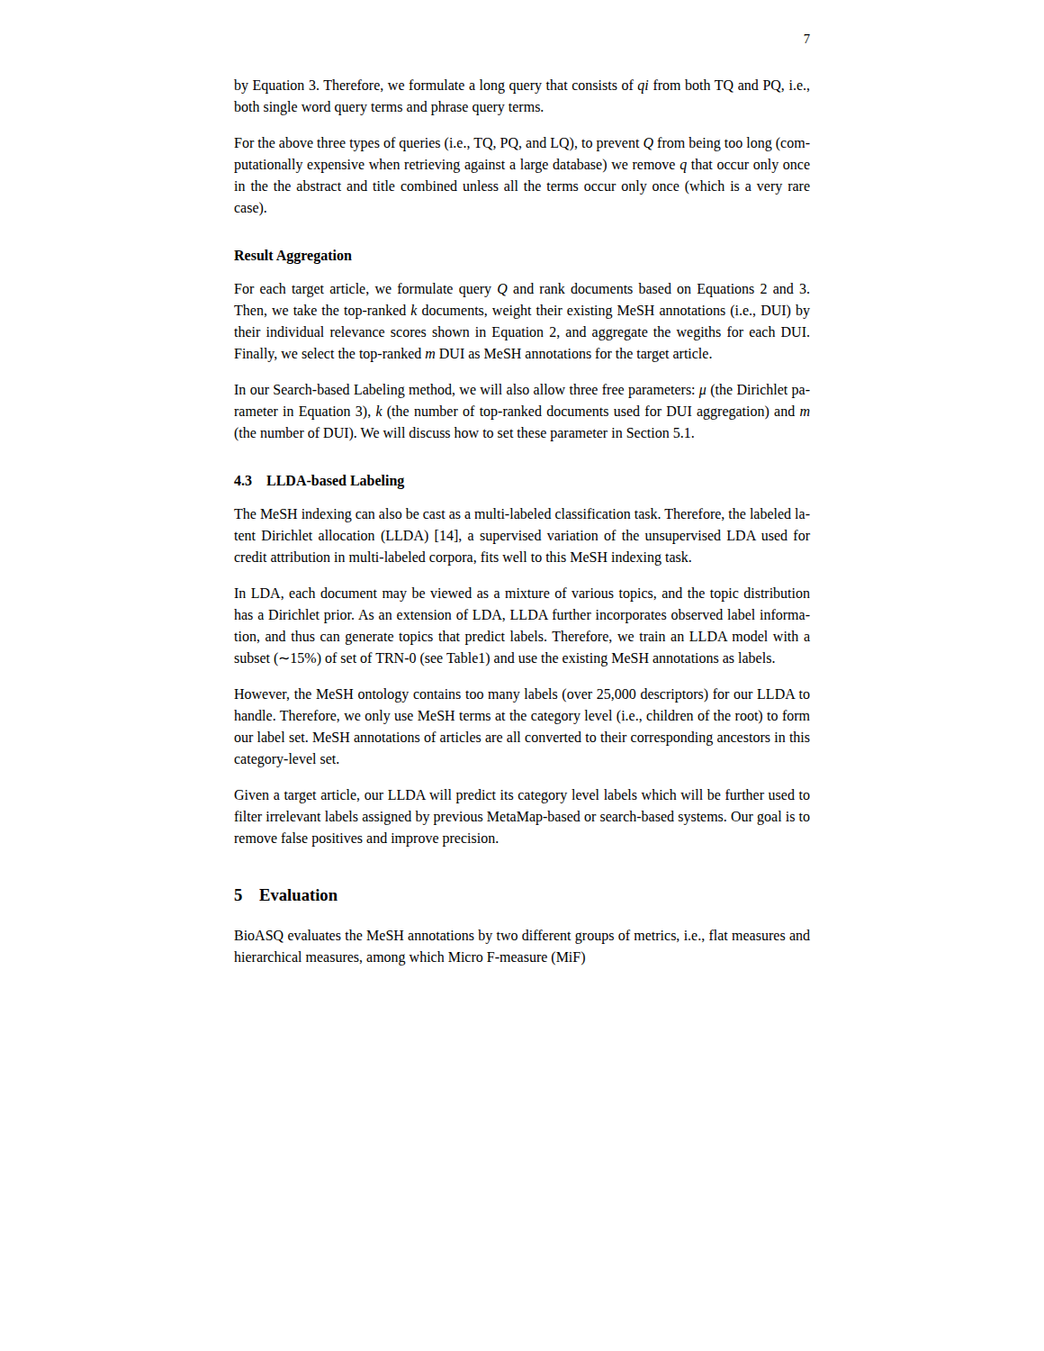7
by Equation 3. Therefore, we formulate a long query that consists of qi from both TQ and PQ, i.e., both single word query terms and phrase query terms.
For the above three types of queries (i.e., TQ, PQ, and LQ), to prevent Q from being too long (computationally expensive when retrieving against a large database) we remove q that occur only once in the the abstract and title combined unless all the terms occur only once (which is a very rare case).
Result Aggregation
For each target article, we formulate query Q and rank documents based on Equations 2 and 3. Then, we take the top-ranked k documents, weight their existing MeSH annotations (i.e., DUI) by their individual relevance scores shown in Equation 2, and aggregate the wegiths for each DUI. Finally, we select the top-ranked m DUI as MeSH annotations for the target article.
In our Search-based Labeling method, we will also allow three free parameters: μ (the Dirichlet parameter in Equation 3), k (the number of top-ranked documents used for DUI aggregation) and m (the number of DUI). We will discuss how to set these parameter in Section 5.1.
4.3 LLDA-based Labeling
The MeSH indexing can also be cast as a multi-labeled classification task. Therefore, the labeled latent Dirichlet allocation (LLDA) [14], a supervised variation of the unsupervised LDA used for credit attribution in multi-labeled corpora, fits well to this MeSH indexing task.
In LDA, each document may be viewed as a mixture of various topics, and the topic distribution has a Dirichlet prior. As an extension of LDA, LLDA further incorporates observed label information, and thus can generate topics that predict labels. Therefore, we train an LLDA model with a subset (∼15%) of set of TRN-0 (see Table1) and use the existing MeSH annotations as labels.
However, the MeSH ontology contains too many labels (over 25,000 descriptors) for our LLDA to handle. Therefore, we only use MeSH terms at the category level (i.e., children of the root) to form our label set. MeSH annotations of articles are all converted to their corresponding ancestors in this category-level set.
Given a target article, our LLDA will predict its category level labels which will be further used to filter irrelevant labels assigned by previous MetaMap-based or search-based systems. Our goal is to remove false positives and improve precision.
5 Evaluation
BioASQ evaluates the MeSH annotations by two different groups of metrics, i.e., flat measures and hierarchical measures, among which Micro F-measure (MiF)